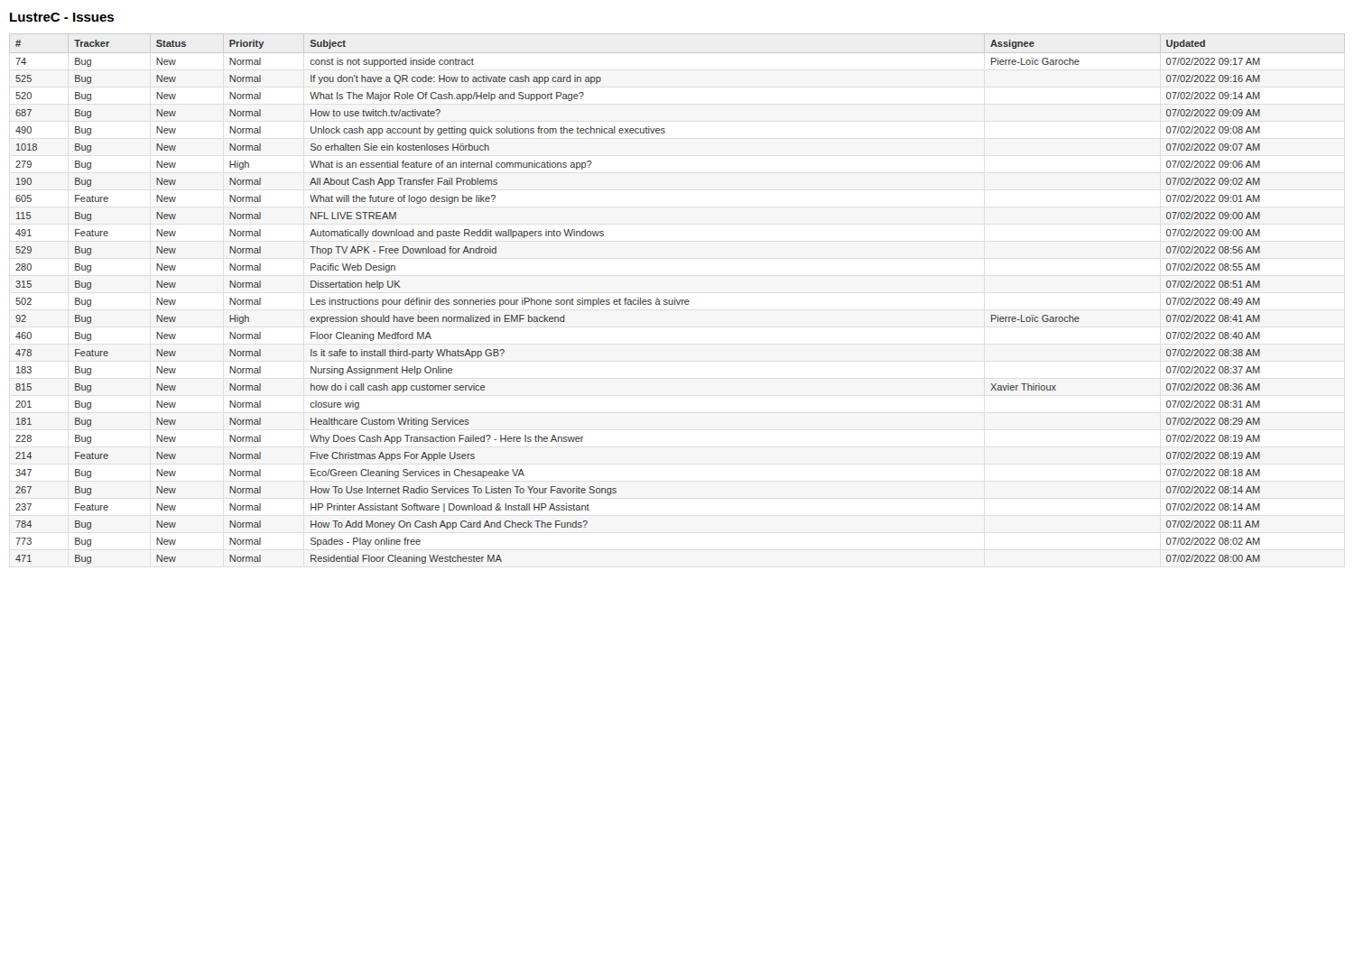LustreC - Issues
| # | Tracker | Status | Priority | Subject | Assignee | Updated |
| --- | --- | --- | --- | --- | --- | --- |
| 74 | Bug | New | Normal | const is not supported inside contract | Pierre-Loïc Garoche | 07/02/2022 09:17 AM |
| 525 | Bug | New | Normal | If you don't have a QR code: How to activate cash app card in app | | 07/02/2022 09:16 AM |
| 520 | Bug | New | Normal | What Is The Major Role Of Cash.app/Help and Support Page? | | 07/02/2022 09:14 AM |
| 687 | Bug | New | Normal | How to use twitch.tv/activate? | | 07/02/2022 09:09 AM |
| 490 | Bug | New | Normal | Unlock cash app account by getting quick solutions from the technical executives | | 07/02/2022 09:08 AM |
| 1018 | Bug | New | Normal | So erhalten Sie ein kostenloses Hörbuch | | 07/02/2022 09:07 AM |
| 279 | Bug | New | High | What is an essential feature of an internal communications app? | | 07/02/2022 09:06 AM |
| 190 | Bug | New | Normal | All About Cash App Transfer Fail Problems | | 07/02/2022 09:02 AM |
| 605 | Feature | New | Normal | What will the future of logo design be like? | | 07/02/2022 09:01 AM |
| 115 | Bug | New | Normal | NFL LIVE STREAM | | 07/02/2022 09:00 AM |
| 491 | Feature | New | Normal | Automatically download and paste Reddit wallpapers into Windows | | 07/02/2022 09:00 AM |
| 529 | Bug | New | Normal | Thop TV APK - Free Download for Android | | 07/02/2022 08:56 AM |
| 280 | Bug | New | Normal | Pacific Web Design | | 07/02/2022 08:55 AM |
| 315 | Bug | New | Normal | Dissertation help UK | | 07/02/2022 08:51 AM |
| 502 | Bug | New | Normal | Les instructions pour définir des sonneries pour iPhone sont simples et faciles à suivre | | 07/02/2022 08:49 AM |
| 92 | Bug | New | High | expression should have been normalized in EMF backend | Pierre-Loïc Garoche | 07/02/2022 08:41 AM |
| 460 | Bug | New | Normal | Floor Cleaning Medford MA | | 07/02/2022 08:40 AM |
| 478 | Feature | New | Normal | Is it safe to install third-party WhatsApp GB? | | 07/02/2022 08:38 AM |
| 183 | Bug | New | Normal | Nursing Assignment Help Online | | 07/02/2022 08:37 AM |
| 815 | Bug | New | Normal | how do i call cash app customer service | Xavier Thirioux | 07/02/2022 08:36 AM |
| 201 | Bug | New | Normal | closure wig | | 07/02/2022 08:31 AM |
| 181 | Bug | New | Normal | Healthcare Custom Writing Services | | 07/02/2022 08:29 AM |
| 228 | Bug | New | Normal | Why Does Cash App Transaction Failed? - Here Is the Answer | | 07/02/2022 08:19 AM |
| 214 | Feature | New | Normal | Five Christmas Apps For Apple Users | | 07/02/2022 08:19 AM |
| 347 | Bug | New | Normal | Eco/Green Cleaning Services in Chesapeake VA | | 07/02/2022 08:18 AM |
| 267 | Bug | New | Normal | How To Use Internet Radio Services To Listen To Your Favorite Songs | | 07/02/2022 08:14 AM |
| 237 | Feature | New | Normal | HP Printer Assistant Software / Download & Install HP Assistant | | 07/02/2022 08:14 AM |
| 784 | Bug | New | Normal | How To Add Money On Cash App Card And Check The Funds? | | 07/02/2022 08:11 AM |
| 773 | Bug | New | Normal | Spades - Play online free | | 07/02/2022 08:02 AM |
| 471 | Bug | New | Normal | Residential Floor Cleaning Westchester MA | | 07/02/2022 08:00 AM |